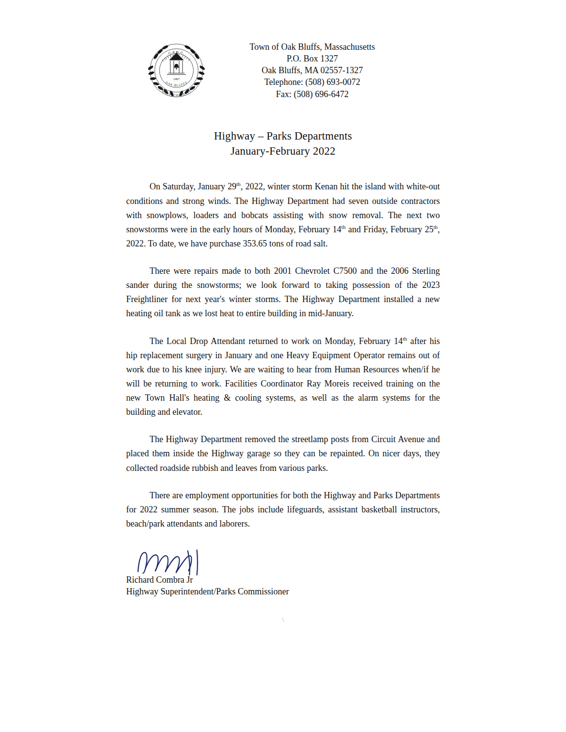O.B.B.O. COTTAGE CITY MASSACHUSETTS OAK BLUFFS 1907
Town of Oak Bluffs, Massachusetts
P.O. Box 1327
Oak Bluffs, MA 02557-1327
Telephone: (508) 693-0072
Fax: (508) 696-6472
Highway – Parks Departments January-February 2022
On Saturday, January 29th, 2022, winter storm Kenan hit the island with white-out conditions and strong winds. The Highway Department had seven outside contractors with snowplows, loaders and bobcats assisting with snow removal. The next two snowstorms were in the early hours of Monday, February 14th and Friday, February 25th, 2022. To date, we have purchase 353.65 tons of road salt.
There were repairs made to both 2001 Chevrolet C7500 and the 2006 Sterling sander during the snowstorms; we look forward to taking possession of the 2023 Freightliner for next year's winter storms. The Highway Department installed a new heating oil tank as we lost heat to entire building in mid-January.
The Local Drop Attendant returned to work on Monday, February 14th after his hip replacement surgery in January and one Heavy Equipment Operator remains out of work due to his knee injury. We are waiting to hear from Human Resources when/if he will be returning to work. Facilities Coordinator Ray Moreis received training on the new Town Hall's heating & cooling systems, as well as the alarm systems for the building and elevator.
The Highway Department removed the streetlamp posts from Circuit Avenue and placed them inside the Highway garage so they can be repainted. On nicer days, they collected roadside rubbish and leaves from various parks.
There are employment opportunities for both the Highway and Parks Departments for 2022 summer season. The jobs include lifeguards, assistant basketball instructors, beach/park attendants and laborers.
Richard Combra Jr
Highway Superintendent/Parks Commissioner
\